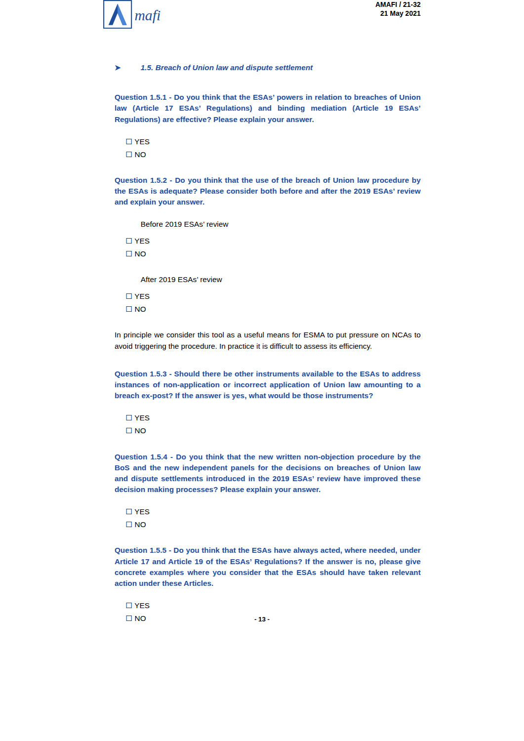mafi
AMAFI / 21-32
21 May 2021
1.5. Breach of Union law and dispute settlement
Question 1.5.1 - Do you think that the ESAs’ powers in relation to breaches of Union law (Article 17 ESAs’ Regulations) and binding mediation (Article 19 ESAs’ Regulations) are effective? Please explain your answer.
☐ YES
☐ NO
Question 1.5.2 - Do you think that the use of the breach of Union law procedure by the ESAs is adequate? Please consider both before and after the 2019 ESAs’ review and explain your answer.
Before 2019 ESAs’ review
☐ YES
☐ NO
After 2019 ESAs’ review
☐ YES
☐ NO
In principle we consider this tool as a useful means for ESMA to put pressure on NCAs to avoid triggering the procedure. In practice it is difficult to assess its efficiency.
Question 1.5.3 - Should there be other instruments available to the ESAs to address instances of non-application or incorrect application of Union law amounting to a breach ex-post? If the answer is yes, what would be those instruments?
☐ YES
☐ NO
Question 1.5.4 - Do you think that the new written non-objection procedure by the BoS and the new independent panels for the decisions on breaches of Union law and dispute settlements introduced in the 2019 ESAs’ review have improved these decision making processes? Please explain your answer.
☐ YES
☐ NO
Question 1.5.5 - Do you think that the ESAs have always acted, where needed, under Article 17 and Article 19 of the ESAs’ Regulations? If the answer is no, please give concrete examples where you consider that the ESAs should have taken relevant action under these Articles.
☐ YES
☐ NO
- 13 -